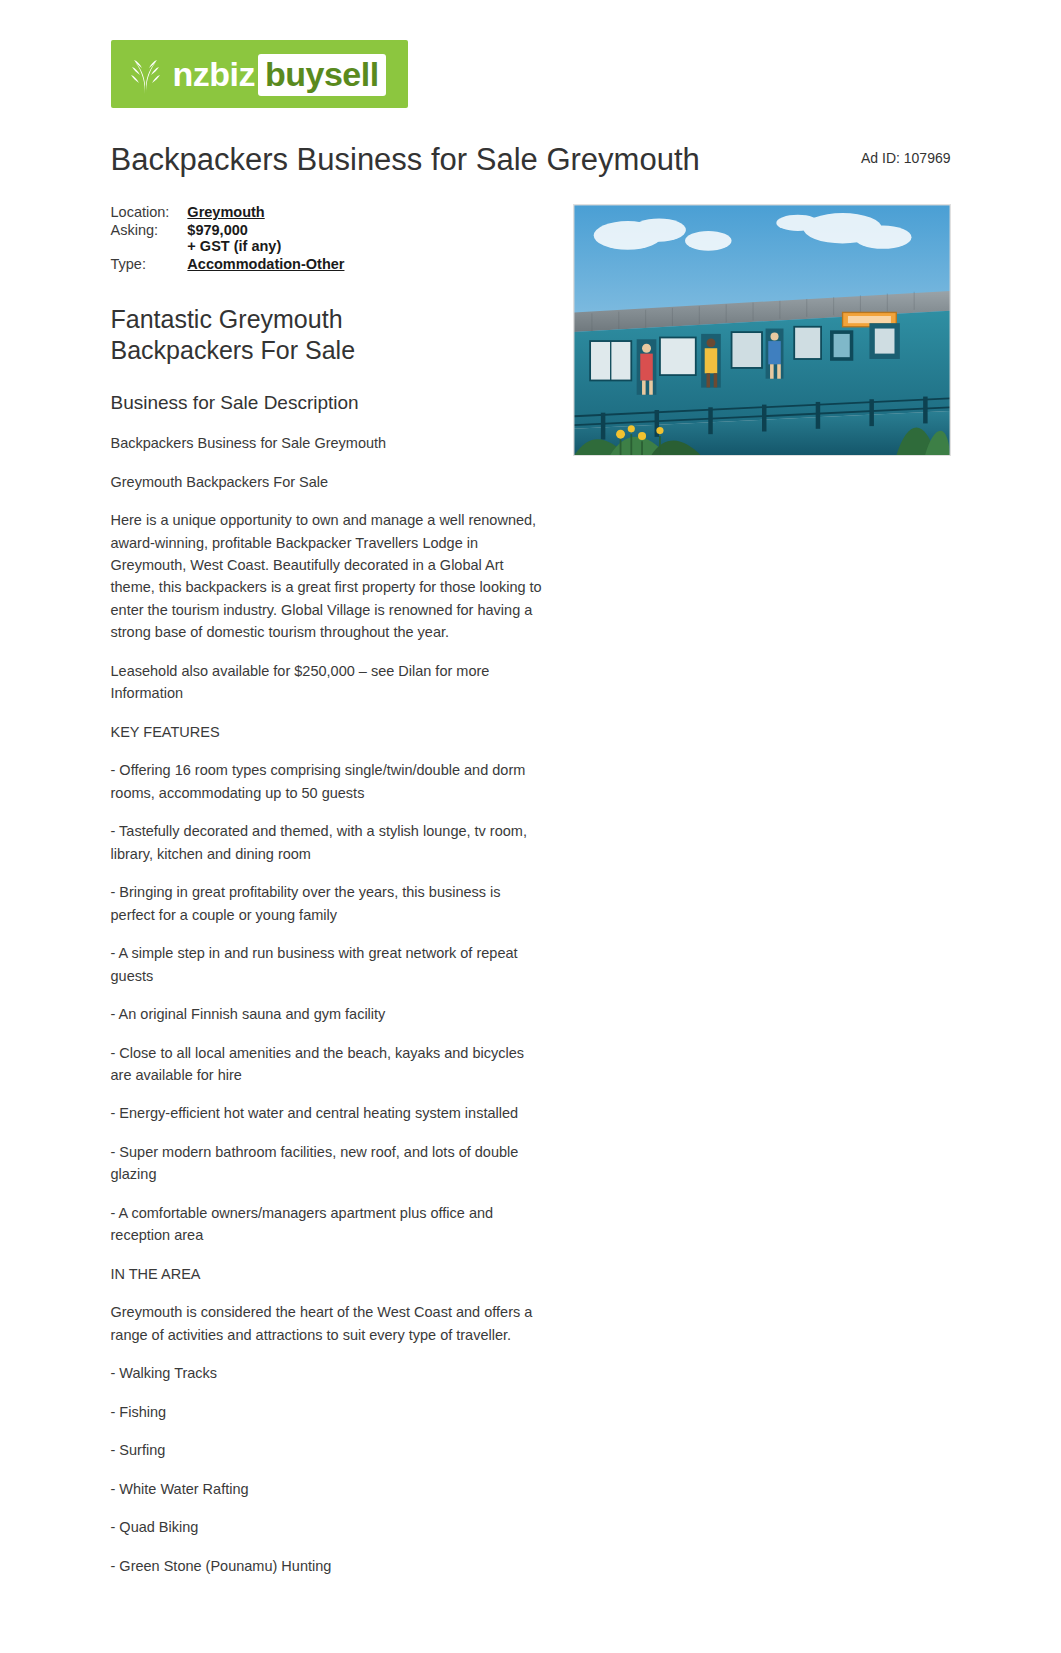nzbizbuysell
Backpackers Business for Sale Greymouth
Ad ID: 107969
| Location: | Greymouth |
| Asking: | $979,000 + GST (if any) |
| Type: | Accommodation-Other |
Fantastic Greymouth
Backpackers For Sale
Business for Sale Description
Backpackers Business for Sale Greymouth
Greymouth Backpackers For Sale
Here is a unique opportunity to own and manage a well renowned, award-winning, profitable Backpacker Travellers Lodge in Greymouth, West Coast. Beautifully decorated in a Global Art theme, this backpackers is a great first property for those looking to enter the tourism industry. Global Village is renowned for having a strong base of domestic tourism throughout the year.
Leasehold also available for $250,000 – see Dilan for more Information
KEY FEATURES
Offering 16 room types comprising single/twin/double and dorm rooms, accommodating up to 50 guests
Tastefully decorated and themed, with a stylish lounge, tv room, library, kitchen and dining room
Bringing in great profitability over the years, this business is perfect for a couple or young family
A simple step in and run business with great network of repeat guests
An original Finnish sauna and gym facility
Close to all local amenities and the beach, kayaks and bicycles are available for hire
Energy-efficient hot water and central heating system installed
Super modern bathroom facilities, new roof, and lots of double glazing
A comfortable owners/managers apartment plus office and reception area
IN THE AREA
Greymouth is considered the heart of the West Coast and offers a range of activities and attractions to suit every type of traveller.
Walking Tracks
Fishing
Surfing
White Water Rafting
Quad Biking
Green Stone (Pounamu) Hunting